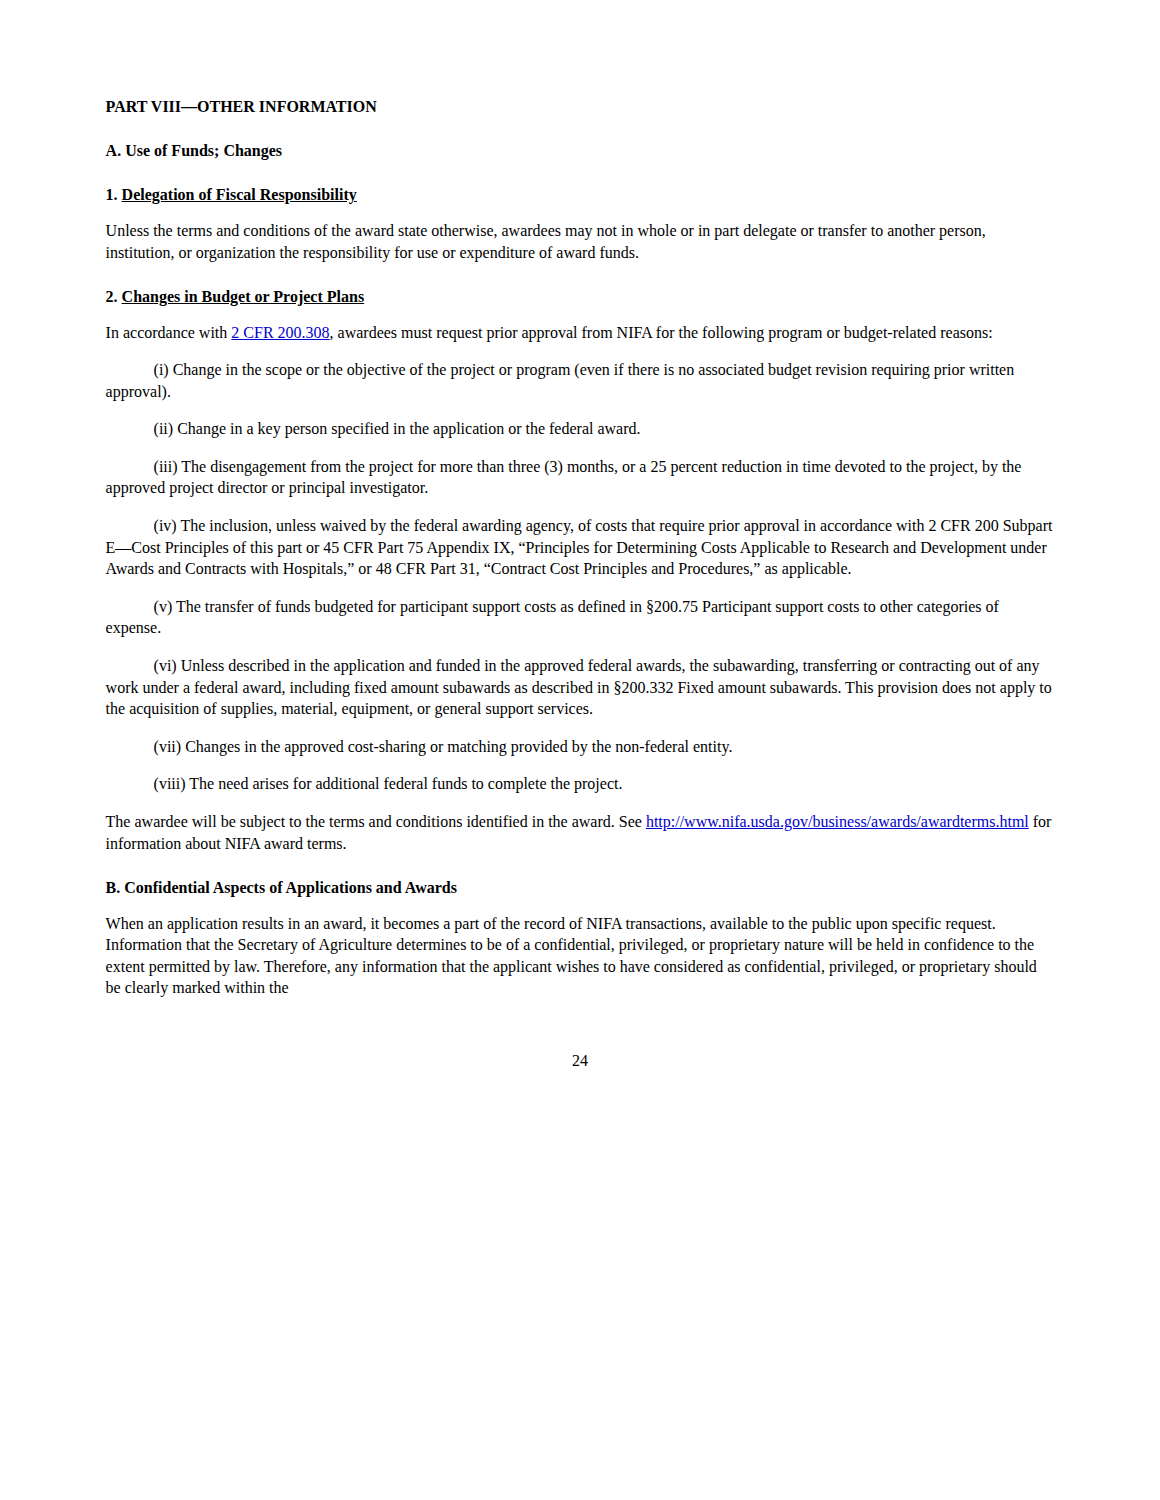PART VIII—OTHER INFORMATION
A. Use of Funds; Changes
1. Delegation of Fiscal Responsibility
Unless the terms and conditions of the award state otherwise, awardees may not in whole or in part delegate or transfer to another person, institution, or organization the responsibility for use or expenditure of award funds.
2. Changes in Budget or Project Plans
In accordance with 2 CFR 200.308, awardees must request prior approval from NIFA for the following program or budget-related reasons:
(i) Change in the scope or the objective of the project or program (even if there is no associated budget revision requiring prior written approval).
(ii) Change in a key person specified in the application or the federal award.
(iii) The disengagement from the project for more than three (3) months, or a 25 percent reduction in time devoted to the project, by the approved project director or principal investigator.
(iv) The inclusion, unless waived by the federal awarding agency, of costs that require prior approval in accordance with 2 CFR 200 Subpart E—Cost Principles of this part or 45 CFR Part 75 Appendix IX, “Principles for Determining Costs Applicable to Research and Development under Awards and Contracts with Hospitals,” or 48 CFR Part 31, “Contract Cost Principles and Procedures,” as applicable.
(v) The transfer of funds budgeted for participant support costs as defined in §200.75 Participant support costs to other categories of expense.
(vi) Unless described in the application and funded in the approved federal awards, the subawarding, transferring or contracting out of any work under a federal award, including fixed amount subawards as described in §200.332 Fixed amount subawards. This provision does not apply to the acquisition of supplies, material, equipment, or general support services.
(vii) Changes in the approved cost-sharing or matching provided by the non-federal entity.
(viii) The need arises for additional federal funds to complete the project.
The awardee will be subject to the terms and conditions identified in the award. See http://www.nifa.usda.gov/business/awards/awardterms.html for information about NIFA award terms.
B. Confidential Aspects of Applications and Awards
When an application results in an award, it becomes a part of the record of NIFA transactions, available to the public upon specific request. Information that the Secretary of Agriculture determines to be of a confidential, privileged, or proprietary nature will be held in confidence to the extent permitted by law. Therefore, any information that the applicant wishes to have considered as confidential, privileged, or proprietary should be clearly marked within the
24